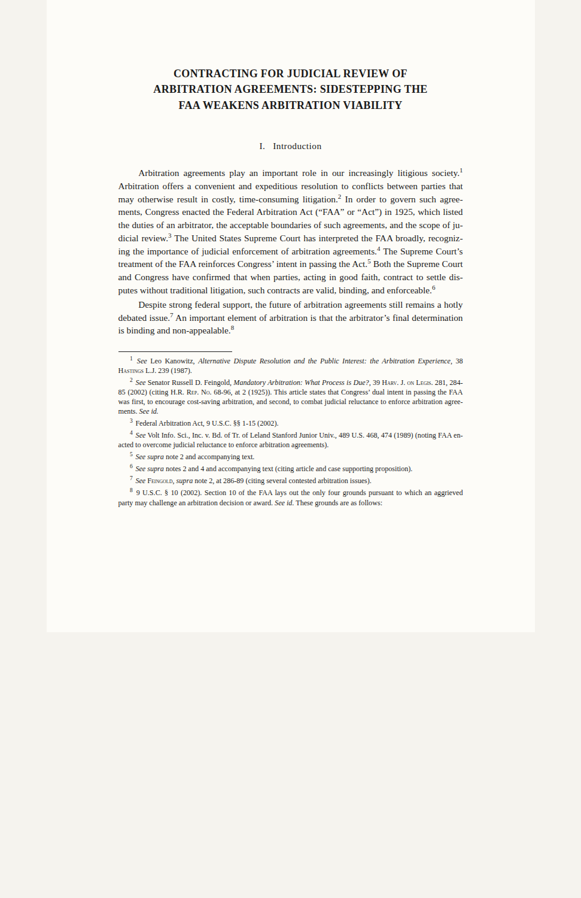Contracting for Judicial Review of
Arbitration Agreements: Sidestepping the
FAA Weakens Arbitration Viability
I. Introduction
Arbitration agreements play an important role in our increasingly litigious society.1 Arbitration offers a convenient and expeditious resolution to conflicts between parties that may otherwise result in costly, time-consuming litigation.2 In order to govern such agreements, Congress enacted the Federal Arbitration Act (“FAA” or “Act”) in 1925, which listed the duties of an arbitrator, the acceptable boundaries of such agreements, and the scope of judicial review.3 The United States Supreme Court has interpreted the FAA broadly, recognizing the importance of judicial enforcement of arbitration agreements.4 The Supreme Court’s treatment of the FAA reinforces Congress’ intent in passing the Act.5 Both the Supreme Court and Congress have confirmed that when parties, acting in good faith, contract to settle disputes without traditional litigation, such contracts are valid, binding, and enforceable.6
Despite strong federal support, the future of arbitration agreements still remains a hotly debated issue.7 An important element of arbitration is that the arbitrator’s final determination is binding and non-appealable.8
1 See Leo Kanowitz, Alternative Dispute Resolution and the Public Interest: the Arbitration Experience, 38 Hastings L.J. 239 (1987).
2 See Senator Russell D. Feingold, Mandatory Arbitration: What Process is Due?, 39 Harv. J. on Legis. 281, 284-85 (2002) (citing H.R. Rep. No. 68-96, at 2 (1925)). This article states that Congress’ dual intent in passing the FAA was first, to encourage cost-saving arbitration, and second, to combat judicial reluctance to enforce arbitration agreements. See id.
3 Federal Arbitration Act, 9 U.S.C. §§ 1-15 (2002).
4 See Volt Info. Sci., Inc. v. Bd. of Tr. of Leland Stanford Junior Univ., 489 U.S. 468, 474 (1989) (noting FAA enacted to overcome judicial reluctance to enforce arbitration agreements).
5 See supra note 2 and accompanying text.
6 See supra notes 2 and 4 and accompanying text (citing article and case supporting proposition).
7 See Feingold, supra note 2, at 286-89 (citing several contested arbitration issues).
8 9 U.S.C. § 10 (2002). Section 10 of the FAA lays out the only four grounds pursuant to which an aggrieved party may challenge an arbitration decision or award. See id. These grounds are as follows: